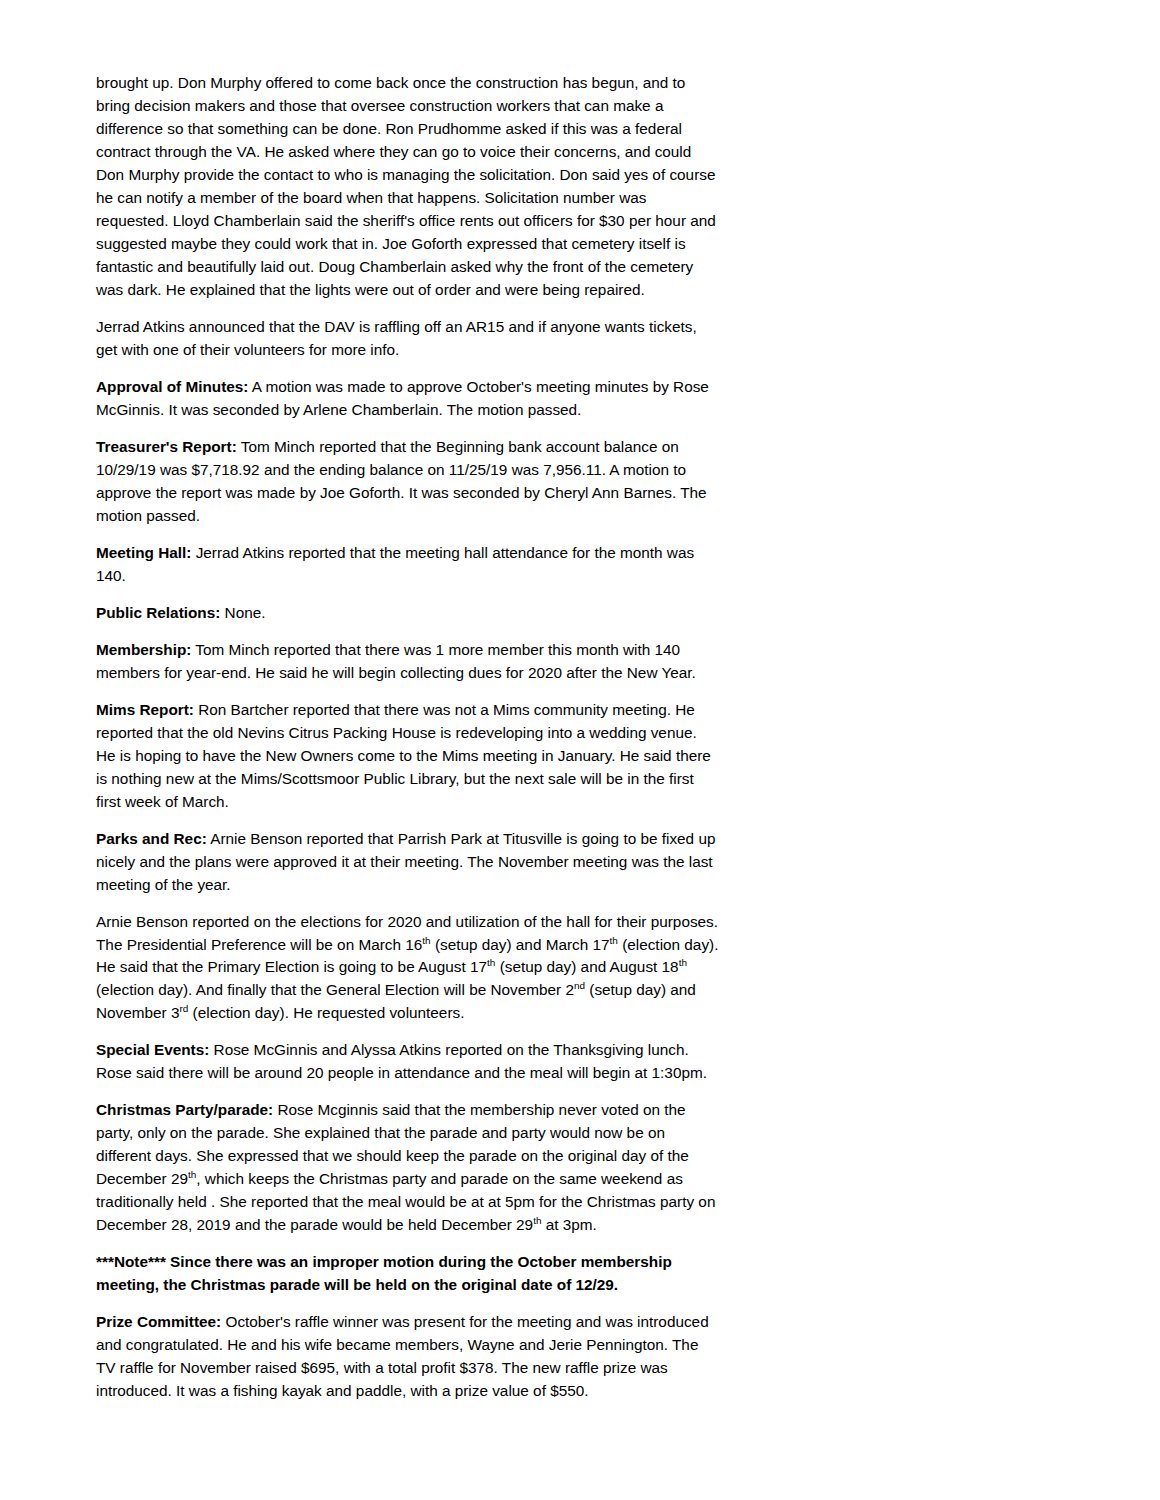brought up. Don Murphy offered to come back once the construction has begun, and to bring decision makers and those that oversee construction workers that can make a difference so that something can be done. Ron Prudhomme asked if this was a federal contract through the VA. He asked where they can go to voice their concerns, and could Don Murphy provide the contact to who is managing the solicitation. Don said yes of course he can notify a member of the board when that happens. Solicitation number was requested. Lloyd Chamberlain said the sheriff's office rents out officers for $30 per hour and suggested maybe they could work that in. Joe Goforth expressed that cemetery itself is fantastic and beautifully laid out. Doug Chamberlain asked why the front of the cemetery was dark. He explained that the lights were out of order and were being repaired.
Jerrad Atkins announced that the DAV is raffling off an AR15 and if anyone wants tickets, get with one of their volunteers for more info.
Approval of Minutes: A motion was made to approve October's meeting minutes by Rose McGinnis. It was seconded by Arlene Chamberlain. The motion passed.
Treasurer's Report: Tom Minch reported that the Beginning bank account balance on 10/29/19 was $7,718.92 and the ending balance on 11/25/19 was 7,956.11. A motion to approve the report was made by Joe Goforth. It was seconded by Cheryl Ann Barnes. The motion passed.
Meeting Hall: Jerrad Atkins reported that the meeting hall attendance for the month was 140.
Public Relations: None.
Membership: Tom Minch reported that there was 1 more member this month with 140 members for year-end. He said he will begin collecting dues for 2020 after the New Year.
Mims Report: Ron Bartcher reported that there was not a Mims community meeting. He reported that the old Nevins Citrus Packing House is redeveloping into a wedding venue. He is hoping to have the New Owners come to the Mims meeting in January. He said there is nothing new at the Mims/Scottsmoor Public Library, but the next sale will be in the first first week of March.
Parks and Rec: Arnie Benson reported that Parrish Park at Titusville is going to be fixed up nicely and the plans were approved it at their meeting. The November meeting was the last meeting of the year.
Arnie Benson reported on the elections for 2020 and utilization of the hall for their purposes. The Presidential Preference will be on March 16th (setup day) and March 17th (election day). He said that the Primary Election is going to be August 17th (setup day) and August 18th (election day). And finally that the General Election will be November 2nd (setup day) and November 3rd (election day). He requested volunteers.
Special Events: Rose McGinnis and Alyssa Atkins reported on the Thanksgiving lunch. Rose said there will be around 20 people in attendance and the meal will begin at 1:30pm.
Christmas Party/parade: Rose Mcginnis said that the membership never voted on the party, only on the parade. She explained that the parade and party would now be on different days. She expressed that we should keep the parade on the original day of the December 29th, which keeps the Christmas party and parade on the same weekend as traditionally held . She reported that the meal would be at at 5pm for the Christmas party on December 28, 2019 and the parade would be held December 29th at 3pm.
***Note*** Since there was an improper motion during the October membership meeting, the Christmas parade will be held on the original date of 12/29.
Prize Committee: October's raffle winner was present for the meeting and was introduced and congratulated. He and his wife became members, Wayne and Jerie Pennington. The TV raffle for November raised $695, with a total profit $378. The new raffle prize was introduced. It was a fishing kayak and paddle, with a prize value of $550.